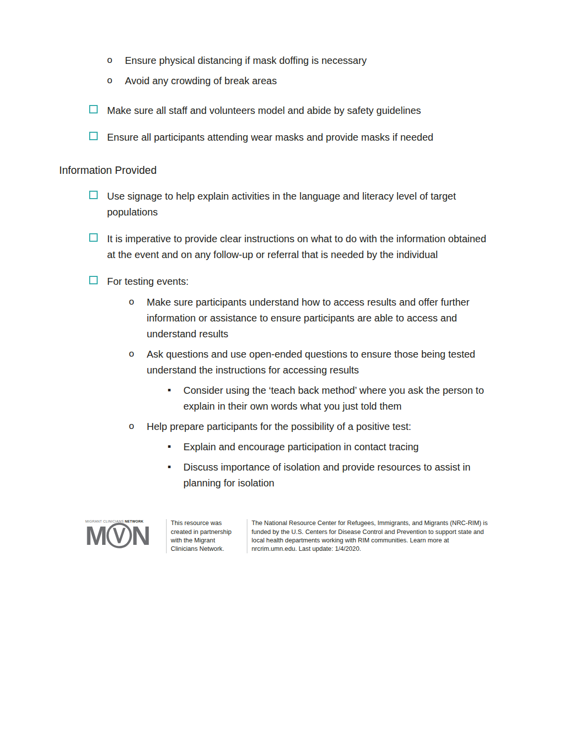Ensure physical distancing if mask doffing is necessary
Avoid any crowding of break areas
Make sure all staff and volunteers model and abide by safety guidelines
Ensure all participants attending wear masks and provide masks if needed
Information Provided
Use signage to help explain activities in the language and literacy level of target populations
It is imperative to provide clear instructions on what to do with the information obtained at the event and on any follow-up or referral that is needed by the individual
For testing events:
Make sure participants understand how to access results and offer further information or assistance to ensure participants are able to access and understand results
Ask questions and use open-ended questions to ensure those being tested understand the instructions for accessing results
Consider using the ‘teach back method’ where you ask the person to explain in their own words what you just told them
Help prepare participants for the possibility of a positive test:
Explain and encourage participation in contact tracing
Discuss importance of isolation and provide resources to assist in planning for isolation
MIGRANT CLINICIANS NETWORK
MⓋN
This resource was created in partnership with the Migrant Clinicians Network.
The National Resource Center for Refugees, Immigrants, and Migrants (NRC-RIM) is funded by the U.S. Centers for Disease Control and Prevention to support state and local health departments working with RIM communities. Learn more at nrcrim.umn.edu. Last update: 1/4/2020.